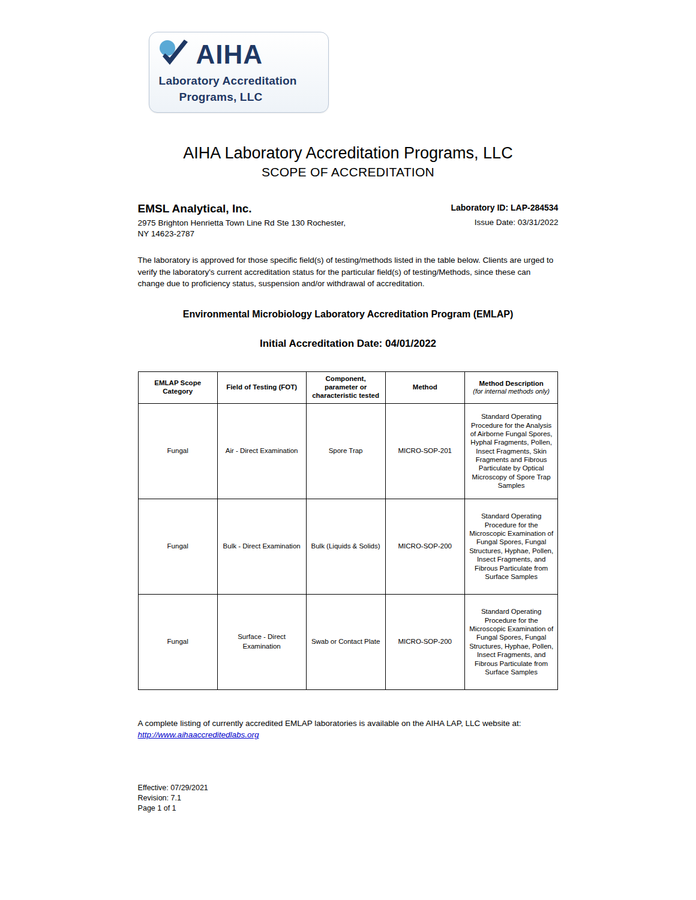AIHA
Laboratory Accreditation Programs, LLC
AIHA Laboratory Accreditation Programs, LLC
SCOPE OF ACCREDITATION
EMSL Analytical, Inc.
2975 Brighton Henrietta Town Line Rd Ste 130 Rochester,
NY 14623-2787
Laboratory ID: LAP-284534
Issue Date: 03/31/2022
The laboratory is approved for those specific field(s) of testing/methods listed in the table below. Clients are urged to verify the laboratory's current accreditation status for the particular field(s) of testing/Methods, since these can change due to proficiency status, suspension and/or withdrawal of accreditation.
Environmental Microbiology Laboratory Accreditation Program (EMLAP)
Initial Accreditation Date: 04/01/2022
| EMLAP Scope Category | Field of Testing (FOT) | Component, parameter or characteristic tested | Method | Method Description (for internal methods only) |
| --- | --- | --- | --- | --- |
| Fungal | Air - Direct Examination | Spore Trap | MICRO-SOP-201 | Standard Operating Procedure for the Analysis of Airborne Fungal Spores, Hyphal Fragments, Pollen, Insect Fragments, Skin Fragments and Fibrous Particulate by Optical Microscopy of Spore Trap Samples |
| Fungal | Bulk - Direct Examination | Bulk (Liquids & Solids) | MICRO-SOP-200 | Standard Operating Procedure for the Microscopic Examination of Fungal Spores, Fungal Structures, Hyphae, Pollen, Insect Fragments, and Fibrous Particulate from Surface Samples |
| Fungal | Surface - Direct Examination | Swab or Contact Plate | MICRO-SOP-200 | Standard Operating Procedure for the Microscopic Examination of Fungal Spores, Fungal Structures, Hyphae, Pollen, Insect Fragments, and Fibrous Particulate from Surface Samples |
A complete listing of currently accredited EMLAP laboratories is available on the AIHA LAP, LLC website at: http://www.aihaaccreditedlabs.org
Effective: 07/29/2021
Revision: 7.1
Page 1 of 1